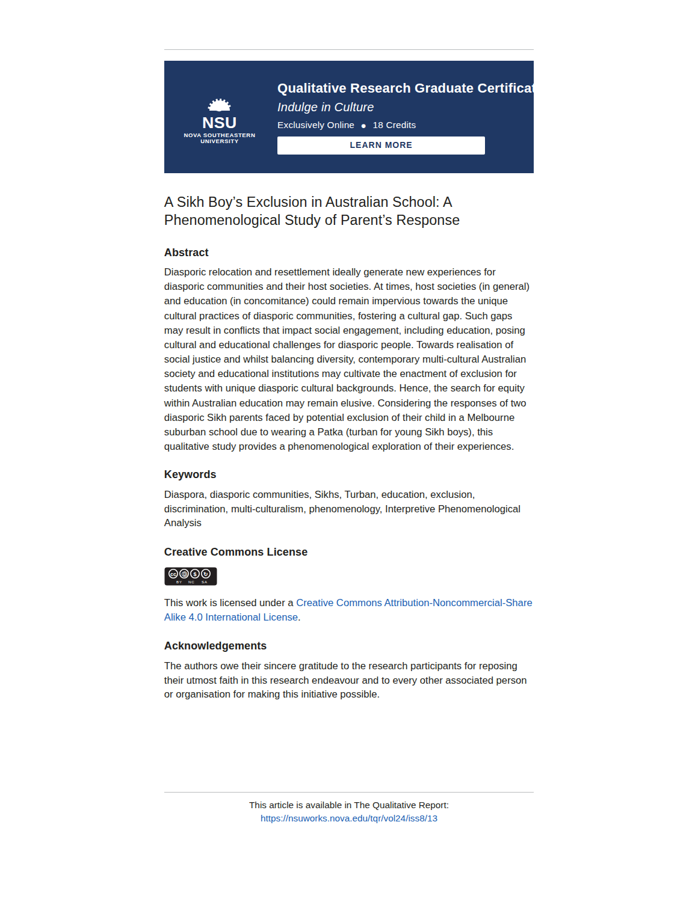NSU
NOVA SOUTHEASTERN
UNIVERSITY
Qualitative Research Graduate Certificate
Indulge in Culture
Exclusively Online ● 18 Credits
LEARN MORE
NOVA SOUTHEA
A Sikh Boy’s Exclusion in Australian School: A Phenomenological Study of Parent’s Response
Abstract
Diasporic relocation and resettlement ideally generate new experiences for diasporic communities and their host societies. At times, host societies (in general) and education (in concomitance) could remain impervious towards the unique cultural practices of diasporic communities, fostering a cultural gap. Such gaps may result in conflicts that impact social engagement, including education, posing cultural and educational challenges for diasporic people. Towards realisation of social justice and whilst balancing diversity, contemporary multi-cultural Australian society and educational institutions may cultivate the enactment of exclusion for students with unique diasporic cultural backgrounds. Hence, the search for equity within Australian education may remain elusive. Considering the responses of two diasporic Sikh parents faced by potential exclusion of their child in a Melbourne suburban school due to wearing a Patka (turban for young Sikh boys), this qualitative study provides a phenomenological exploration of their experiences.
Keywords
Diaspora, diasporic communities, Sikhs, Turban, education, exclusion, discrimination, multi-culturalism, phenomenology, Interpretive Phenomenological Analysis
Creative Commons License
cc Ⓓ $ ↻ BY NC SA
This work is licensed under a Creative Commons Attribution-Noncommercial-Share Alike 4.0 International License.
Acknowledgements
The authors owe their sincere gratitude to the research participants for reposing their utmost faith in this research endeavour and to every other associated person or organisation for making this initiative possible.
This article is available in The Qualitative Report: https://nsuworks.nova.edu/tqr/vol24/iss8/13